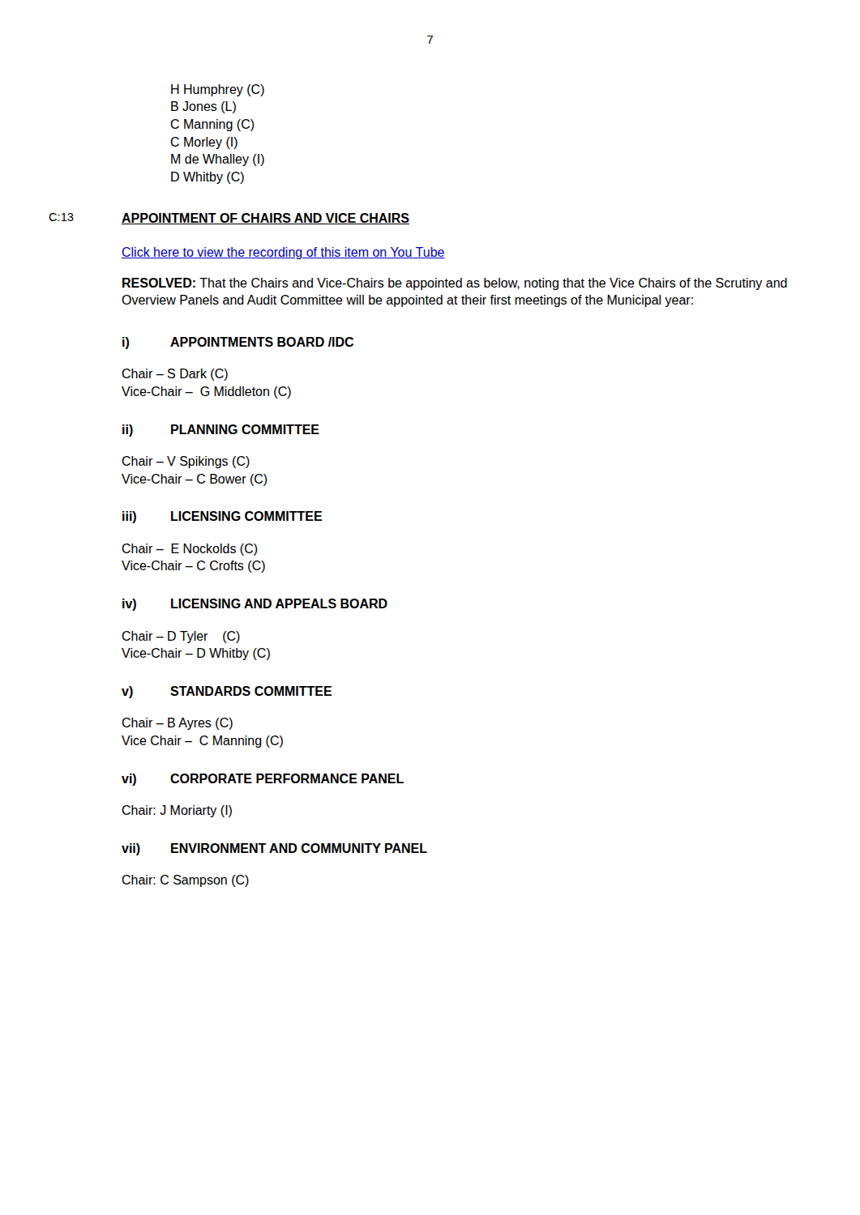7
H Humphrey (C)
B Jones (L)
C Manning (C)
C Morley (I)
M de Whalley (I)
D Whitby (C)
C:13
APPOINTMENT OF CHAIRS AND VICE CHAIRS
Click here to view the recording of this item on You Tube
RESOLVED: That the Chairs and Vice-Chairs be appointed as below, noting that the Vice Chairs of the Scrutiny and Overview Panels and Audit Committee will be appointed at their first meetings of the Municipal year:
i) APPOINTMENTS BOARD /IDC
Chair – S Dark (C)
Vice-Chair – G Middleton (C)
ii) PLANNING COMMITTEE
Chair – V Spikings (C)
Vice-Chair – C Bower (C)
iii) LICENSING COMMITTEE
Chair – E Nockolds (C)
Vice-Chair – C Crofts (C)
iv) LICENSING AND APPEALS BOARD
Chair – D Tyler (C)
Vice-Chair – D Whitby (C)
v) STANDARDS COMMITTEE
Chair – B Ayres (C)
Vice Chair – C Manning (C)
vi) CORPORATE PERFORMANCE PANEL
Chair: J Moriarty (I)
vii) ENVIRONMENT AND COMMUNITY PANEL
Chair: C Sampson (C)